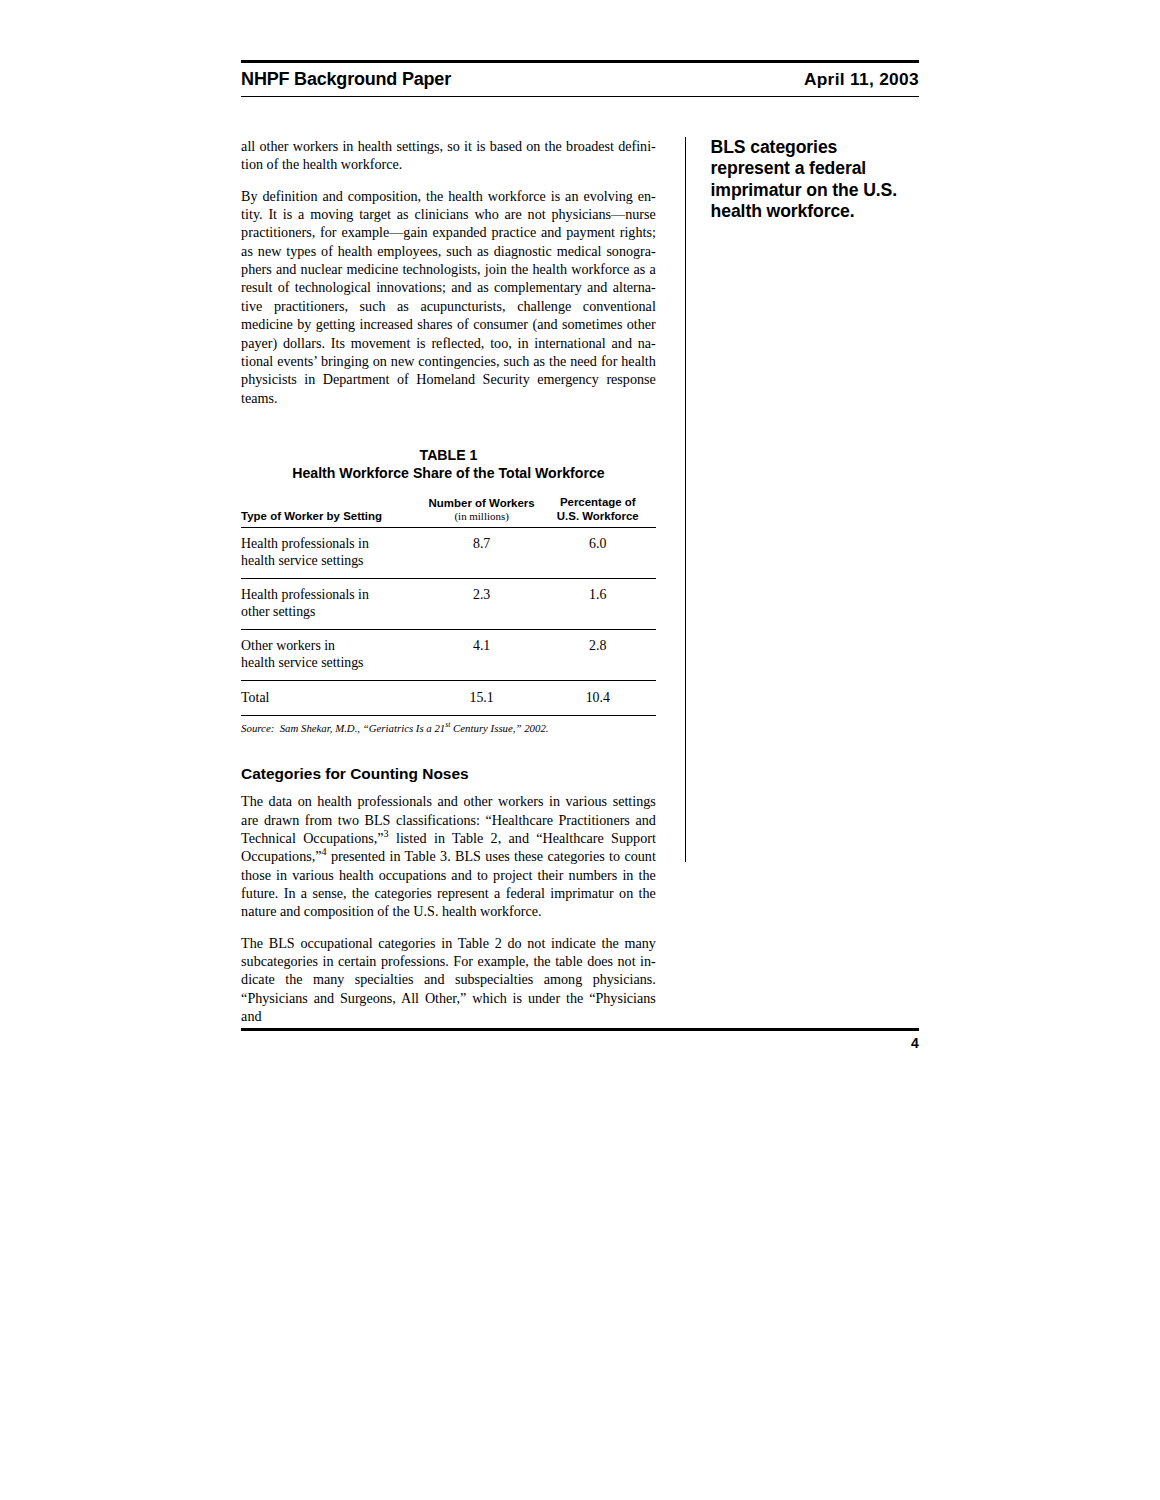NHPF Background Paper
April 11, 2003
all other workers in health settings, so it is based on the broadest definition of the health workforce.
By definition and composition, the health workforce is an evolving entity. It is a moving target as clinicians who are not physicians—nurse practitioners, for example—gain expanded practice and payment rights; as new types of health employees, such as diagnostic medical sonographers and nuclear medicine technologists, join the health workforce as a result of technological innovations; and as complementary and alternative practitioners, such as acupuncturists, challenge conventional medicine by getting increased shares of consumer (and sometimes other payer) dollars. Its movement is reflected, too, in international and national events’ bringing on new contingencies, such as the need for health physicists in Department of Homeland Security emergency response teams.
TABLE 1
Health Workforce Share of the Total Workforce
| Type of Worker by Setting | Number of Workers (in millions) | Percentage of U.S. Workforce |
| --- | --- | --- |
| Health professionals in health service settings | 8.7 | 6.0 |
| Health professionals in other settings | 2.3 | 1.6 |
| Other workers in health service settings | 4.1 | 2.8 |
| Total | 15.1 | 10.4 |
Source: Sam Shekar, M.D., “Geriatrics Is a 21st Century Issue,” 2002.
Categories for Counting Noses
The data on health professionals and other workers in various settings are drawn from two BLS classifications: “Healthcare Practitioners and Technical Occupations,”3 listed in Table 2, and “Healthcare Support Occupations,”4 presented in Table 3. BLS uses these categories to count those in various health occupations and to project their numbers in the future. In a sense, the categories represent a federal imprimatur on the nature and composition of the U.S. health workforce.
The BLS occupational categories in Table 2 do not indicate the many subcategories in certain professions. For example, the table does not indicate the many specialties and subspecialties among physicians. “Physicians and Surgeons, All Other,” which is under the “Physicians and
BLS categories represent a federal imprimatur on the U.S. health workforce.
4